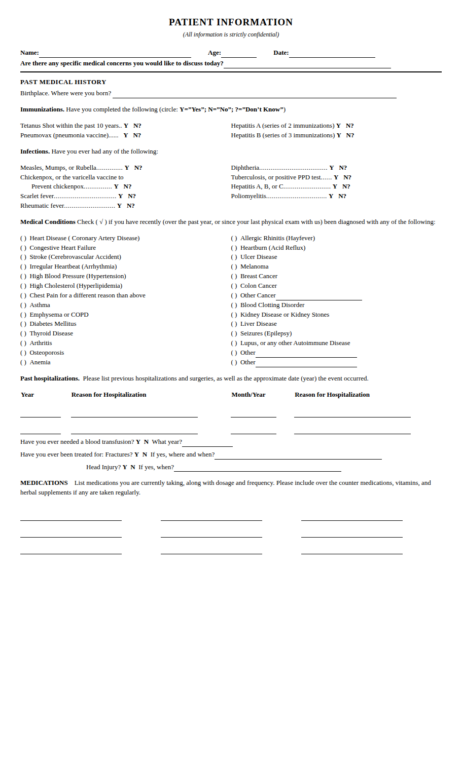PATIENT INFORMATION
(All information is strictly confidential)
Name: Age: Date:
Are there any specific medical concerns you would like to discuss today?
PAST MEDICAL HISTORY
Birthplace. Where were you born?
Immunizations. Have you completed the following (circle: Y=”Yes”; N=”No”; ?=”Don’t Know”)
| Tetanus Shot within the past 10 years.. Y N? | Hepatitis A (series of 2 immunizations) Y N? |
| Pneumovax (pneumonia vaccine)...... Y N? | Hepatitis B (series of 3 immunizations) Y N? |
Infections. Have you ever had any of the following:
| Measles, Mumps, or Rubella .............. Y N? | Diphtheria .................................... Y N? |
| Chickenpox, or the varicella vaccine to | Tuberculosis, or positive PPD test ...... Y N? |
| Prevent chickenpox ............... Y N? | Hepatitis A, B, or C ......................... Y N? |
| Scarlet fever ................................. Y N? | Poliomyelitis ................................ Y N? |
| Rheumatic fever ........................... Y N? | |
Medical Conditions Check ( √ ) if you have recently (over the past year, or since your last physical exam with us) been diagnosed with any of the following:
| ( ) Heart Disease ( Coronary Artery Disease) | ( ) Allergic Rhinitis (Hayfever) |
| ( ) Congestive Heart Failure | ( ) Heartburn (Acid Reflux) |
| ( ) Stroke (Cerebrovascular Accident) | ( ) Ulcer Disease |
| ( ) Irregular Heartbeat (Arrhythmia) | ( ) Melanoma |
| ( ) High Blood Pressure (Hypertension) | ( ) Breast Cancer |
| ( ) High Cholesterol (Hyperlipidemia) | ( ) Colon Cancer |
| ( ) Chest Pain for a different reason than above | ( ) Other Cancer |
| ( ) Asthma | ( ) Blood Clotting Disorder |
| ( ) Emphysema or COPD | ( ) Kidney Disease or Kidney Stones |
| ( ) Diabetes Mellitus | ( ) Liver Disease |
| ( ) Thyroid Disease | ( ) Seizures (Epilepsy) |
| ( ) Arthritis | ( ) Lupus, or any other Autoimmune Disease |
| ( ) Osteoporosis | ( ) Other |
| ( ) Anemia | ( ) Other |
Past hospitalizations. Please list previous hospitalizations and surgeries, as well as the approximate date (year) the event occurred.
| Year | Reason for Hospitalization | Month/Year | Reason for Hospitalization |
| --- | --- | --- | --- |
Have you ever needed a blood transfusion? Y N What year?
Have you ever been treated for: Fractures? Y N If yes, where and when?
Head Injury? Y N If yes, when?
MEDICATIONS List medications you are currently taking, along with dosage and frequency. Please include over the counter medications, vitamins, and herbal supplements if any are taken regularly.